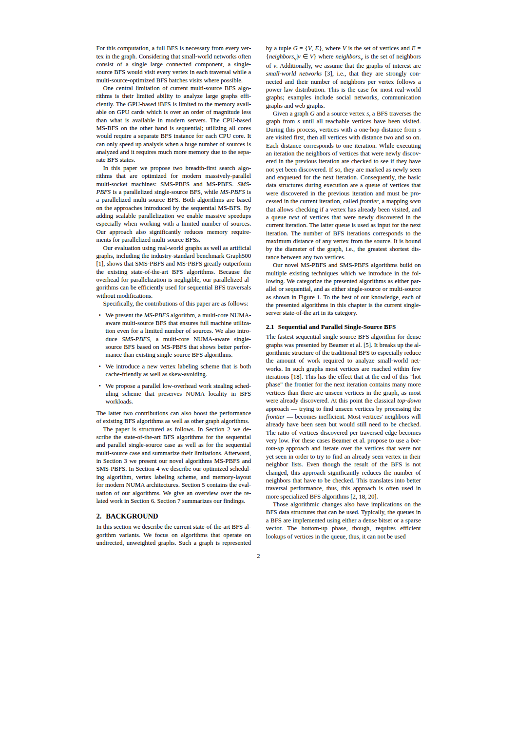For this computation, a full BFS is necessary from every vertex in the graph. Considering that small-world networks often consist of a single large connected component, a single-source BFS would visit every vertex in each traversal while a multi-source-optimized BFS batches visits where possible.
One central limitation of current multi-source BFS algorithms is their limited ability to analyze large graphs efficiently. The GPU-based iBFS is limited to the memory available on GPU cards which is over an order of magnitude less than what is available in modern servers. The CPU-based MS-BFS on the other hand is sequential; utilizing all cores would require a separate BFS instance for each CPU core. It can only speed up analysis when a huge number of sources is analyzed and it requires much more memory due to the separate BFS states.
In this paper we propose two breadth-first search algorithms that are optimized for modern massively-parallel multi-socket machines: SMS-PBFS and MS-PBFS. SMS-PBFS is a parallelized single-source BFS, while MS-PBFS is a parallelized multi-source BFS. Both algorithms are based on the approaches introduced by the sequential MS-BFS. By adding scalable parallelization we enable massive speedups especially when working with a limited number of sources. Our approach also significantly reduces memory requirements for parallelized multi-source BFSs.
Our evaluation using real-world graphs as well as artificial graphs, including the industry-standard benchmark Graph500 [1], shows that SMS-PBFS and MS-PBFS greatly outperform the existing state-of-the-art BFS algorithms. Because the overhead for parallelization is negligible, our parallelized algorithms can be efficiently used for sequential BFS traversals without modifications.
Specifically, the contributions of this paper are as follows:
We present the MS-PBFS algorithm, a multi-core NUMA-aware multi-source BFS that ensures full machine utilization even for a limited number of sources. We also introduce SMS-PBFS, a multi-core NUMA-aware single-source BFS based on MS-PBFS that shows better performance than existing single-source BFS algorithms.
We introduce a new vertex labeling scheme that is both cache-friendly as well as skew-avoiding.
We propose a parallel low-overhead work stealing scheduling scheme that preserves NUMA locality in BFS workloads.
The latter two contributions can also boost the performance of existing BFS algorithms as well as other graph algorithms.
The paper is structured as follows. In Section 2 we describe the state-of-the-art BFS algorithms for the sequential and parallel single-source case as well as for the sequential multi-source case and summarize their limitations. Afterward, in Section 3 we present our novel algorithms MS-PBFS and SMS-PBFS. In Section 4 we describe our optimized scheduling algorithm, vertex labeling scheme, and memory-layout for modern NUMA architectures. Section 5 contains the evaluation of our algorithms. We give an overview over the related work in Section 6. Section 7 summarizes our findings.
2. BACKGROUND
In this section we describe the current state-of-the-art BFS algorithm variants. We focus on algorithms that operate on undirected, unweighted graphs. Such a graph is represented by a tuple G = {V, E}, where V is the set of vertices and E = {neighborsv|v ∈ V} where neighborsv is the set of neighbors of v. Additionally, we assume that the graphs of interest are small-world networks [3], i.e., that they are strongly connected and their number of neighbors per vertex follows a power law distribution. This is the case for most real-world graphs; examples include social networks, communication graphs and web graphs.
Given a graph G and a source vertex s, a BFS traverses the graph from s until all reachable vertices have been visited. During this process, vertices with a one-hop distance from s are visited first, then all vertices with distance two and so on. Each distance corresponds to one iteration. While executing an iteration the neighbors of vertices that were newly discovered in the previous iteration are checked to see if they have not yet been discovered. If so, they are marked as newly seen and enqueued for the next iteration. Consequently, the basic data structures during execution are a queue of vertices that were discovered in the previous iteration and must be processed in the current iteration, called frontier, a mapping seen that allows checking if a vertex has already been visited, and a queue next of vertices that were newly discovered in the current iteration. The latter queue is used as input for the next iteration. The number of BFS iterations corresponds to the maximum distance of any vertex from the source. It is bound by the diameter of the graph, i.e., the greatest shortest distance between any two vertices.
Our novel MS-PBFS and SMS-PBFS algorithms build on multiple existing techniques which we introduce in the following. We categorize the presented algorithms as either parallel or sequential, and as either single-source or multi-source as shown in Figure 1. To the best of our knowledge, each of the presented algorithms in this chapter is the current single-server state-of-the art in its category.
2.1 Sequential and Parallel Single-Source BFS
The fastest sequential single source BFS algorithm for dense graphs was presented by Beamer et al. [5]. It breaks up the algorithmic structure of the traditional BFS to especially reduce the amount of work required to analyze small-world networks. In such graphs most vertices are reached within few iterations [18]. This has the effect that at the end of this "hot phase" the frontier for the next iteration contains many more vertices than there are unseen vertices in the graph, as most were already discovered. At this point the classical top-down approach — trying to find unseen vertices by processing the frontier — becomes inefficient. Most vertices' neighbors will already have been seen but would still need to be checked. The ratio of vertices discovered per traversed edge becomes very low. For these cases Beamer et al. propose to use a bottom-up approach and iterate over the vertices that were not yet seen in order to try to find an already seen vertex in their neighbor lists. Even though the result of the BFS is not changed, this approach significantly reduces the number of neighbors that have to be checked. This translates into better traversal performance, thus, this approach is often used in more specialized BFS algorithms [2, 18, 20].
Those algorithmic changes also have implications on the BFS data structures that can be used. Typically, the queues in a BFS are implemented using either a dense bitset or a sparse vector. The bottom-up phase, though, requires efficient lookups of vertices in the queue, thus, it can not be used
2